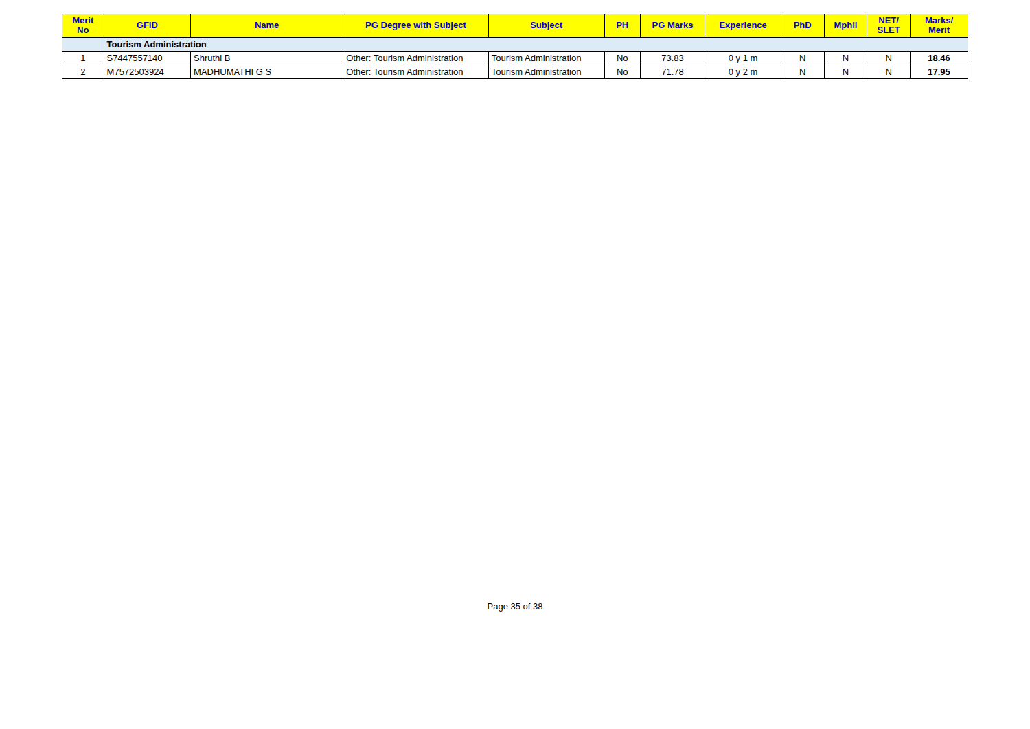| Merit No | GFID | Name | PG Degree with Subject | Subject | PH | PG Marks | Experience | PhD | Mphil | NET/ SLET | Marks/ Merit |
| --- | --- | --- | --- | --- | --- | --- | --- | --- | --- | --- | --- |
| | Tourism Administration |
| 1 | S7447557140 | Shruthi B | Other: Tourism Administration | Tourism Administration | No | 73.83 | 0 y 1 m | N | N | N | 18.46 |
| 2 | M7572503924 | MADHUMATHI G S | Other: Tourism Administration | Tourism Administration | No | 71.78 | 0 y 2 m | N | N | N | 17.95 |
Page 35 of 38